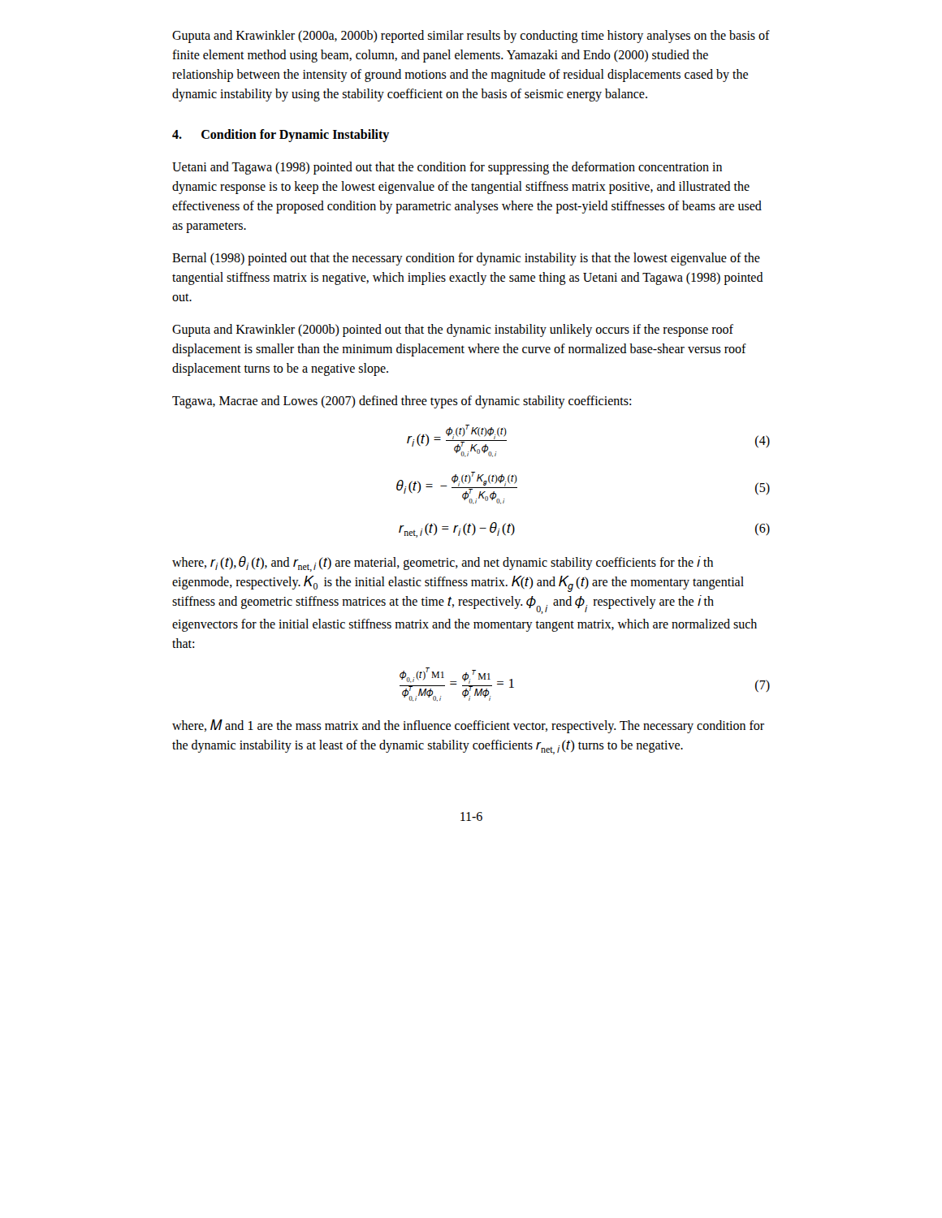Guputa and Krawinkler (2000a, 2000b) reported similar results by conducting time history analyses on the basis of finite element method using beam, column, and panel elements. Yamazaki and Endo (2000) studied the relationship between the intensity of ground motions and the magnitude of residual displacements cased by the dynamic instability by using the stability coefficient on the basis of seismic energy balance.
4. Condition for Dynamic Instability
Uetani and Tagawa (1998) pointed out that the condition for suppressing the deformation concentration in dynamic response is to keep the lowest eigenvalue of the tangential stiffness matrix positive, and illustrated the effectiveness of the proposed condition by parametric analyses where the post-yield stiffnesses of beams are used as parameters.
Bernal (1998) pointed out that the necessary condition for dynamic instability is that the lowest eigenvalue of the tangential stiffness matrix is negative, which implies exactly the same thing as Uetani and Tagawa (1998) pointed out.
Guputa and Krawinkler (2000b) pointed out that the dynamic instability unlikely occurs if the response roof displacement is smaller than the minimum displacement where the curve of normalized base-shear versus roof displacement turns to be a negative slope.
Tagawa, Macrae and Lowes (2007) defined three types of dynamic stability coefficients:
ri (t) = ϕi (t) T K (t) ϕi (t) ϕ0,iT K0 ϕ0,i
(4)
θi (t) = − ϕi (t) T Kg (t) ϕi (t) ϕ0,iT K0 ϕ0,i
(5)
rnet,i (t) = ri (t) − θi (t)
(6)
where, ri(t),θi(t), and rnet,i(t) are material, geometric, and net dynamic stability coefficients for the i th eigenmode, respectively. K0 is the initial elastic stiffness matrix. K(t) and Kg(t) are the momentary tangential stiffness and geometric stiffness matrices at the time t, respectively. ϕ0,i and ϕi respectively are the i th eigenvectors for the initial elastic stiffness matrix and the momentary tangent matrix, which are normalized such that:
ϕ0,i (t) T M1 ϕ0,iT M ϕ0,i = ϕi T M1 ϕiT M ϕi = 1
(7)
where, M and 1 are the mass matrix and the influence coefficient vector, respectively. The necessary condition for the dynamic instability is at least of the dynamic stability coefficients rnet,i(t) turns to be negative.
11-6